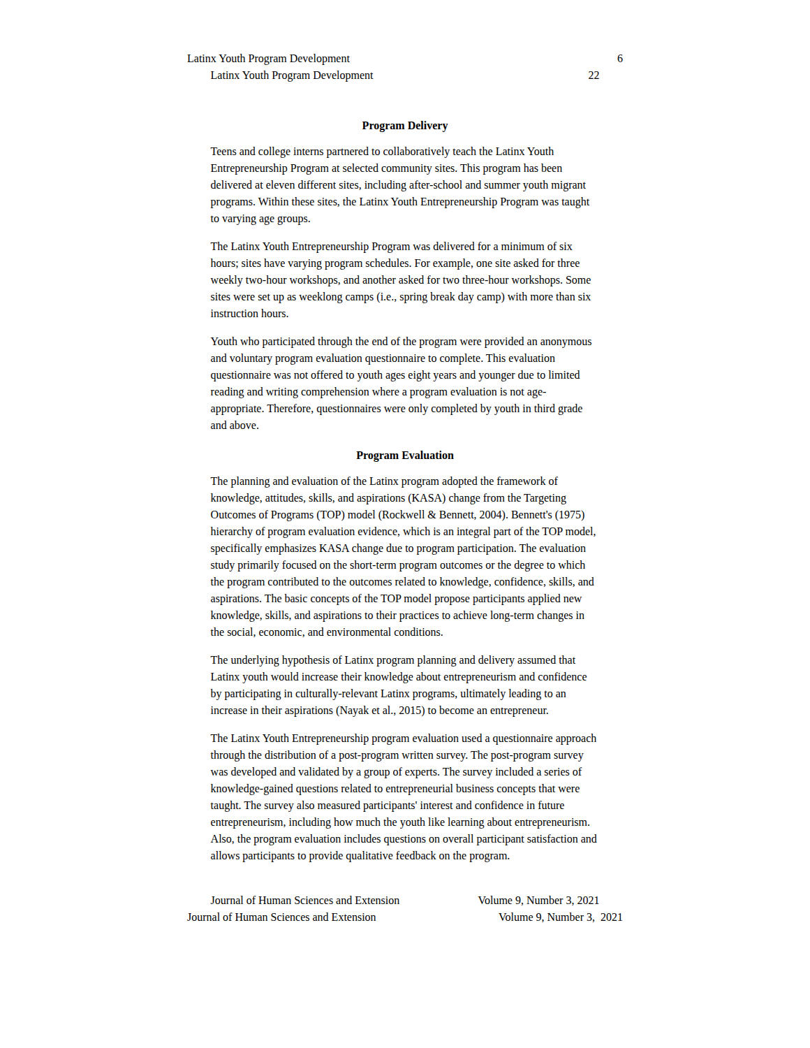Latinx Youth Program Development 6
Latinx Youth Program Development 22
Program Delivery
Teens and college interns partnered to collaboratively teach the Latinx Youth Entrepreneurship Program at selected community sites. This program has been delivered at eleven different sites, including after-school and summer youth migrant programs. Within these sites, the Latinx Youth Entrepreneurship Program was taught to varying age groups.
The Latinx Youth Entrepreneurship Program was delivered for a minimum of six hours; sites have varying program schedules. For example, one site asked for three weekly two-hour workshops, and another asked for two three-hour workshops. Some sites were set up as weeklong camps (i.e., spring break day camp) with more than six instruction hours.
Youth who participated through the end of the program were provided an anonymous and voluntary program evaluation questionnaire to complete. This evaluation questionnaire was not offered to youth ages eight years and younger due to limited reading and writing comprehension where a program evaluation is not age-appropriate. Therefore, questionnaires were only completed by youth in third grade and above.
Program Evaluation
The planning and evaluation of the Latinx program adopted the framework of knowledge, attitudes, skills, and aspirations (KASA) change from the Targeting Outcomes of Programs (TOP) model (Rockwell & Bennett, 2004). Bennett's (1975) hierarchy of program evaluation evidence, which is an integral part of the TOP model, specifically emphasizes KASA change due to program participation. The evaluation study primarily focused on the short-term program outcomes or the degree to which the program contributed to the outcomes related to knowledge, confidence, skills, and aspirations. The basic concepts of the TOP model propose participants applied new knowledge, skills, and aspirations to their practices to achieve long-term changes in the social, economic, and environmental conditions.
The underlying hypothesis of Latinx program planning and delivery assumed that Latinx youth would increase their knowledge about entrepreneurism and confidence by participating in culturally-relevant Latinx programs, ultimately leading to an increase in their aspirations (Nayak et al., 2015) to become an entrepreneur.
The Latinx Youth Entrepreneurship program evaluation used a questionnaire approach through the distribution of a post-program written survey. The post-program survey was developed and validated by a group of experts. The survey included a series of knowledge-gained questions related to entrepreneurial business concepts that were taught. The survey also measured participants' interest and confidence in future entrepreneurism, including how much the youth like learning about entrepreneurism. Also, the program evaluation includes questions on overall participant satisfaction and allows participants to provide qualitative feedback on the program.
Journal of Human Sciences and Extension Volume 9, Number 3, 2021
Journal of Human Sciences and Extension Volume 9, Number 3, 2021